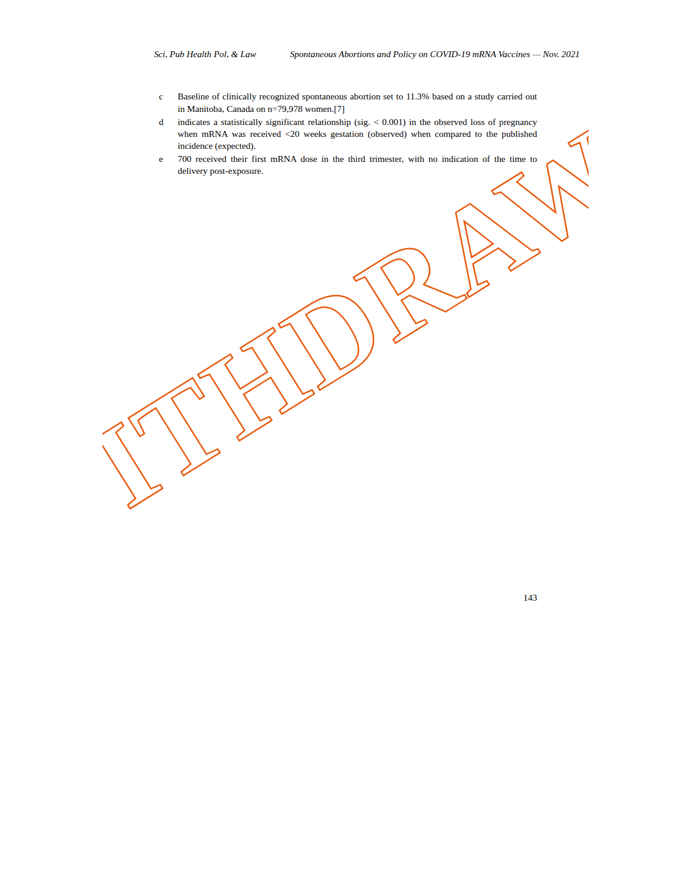Sci, Pub Health Pol, & Law Spontaneous Abortions and Policy on COVID-19 mRNA Vaccines — Nov. 2021
c Baseline of clinically recognized spontaneous abortion set to 11.3% based on a study carried out in Manitoba, Canada on n=79,978 women.[7]
dindicates a statistically significant relationship (sig. < 0.001) in the observed loss of pregnancy when mRNA was received <20 weeks gestation (observed) when compared to the published incidence (expected).
e700 received their first mRNA dose in the third trimester, with no indication of the time to delivery post-exposure.
WITHDRAWN
143